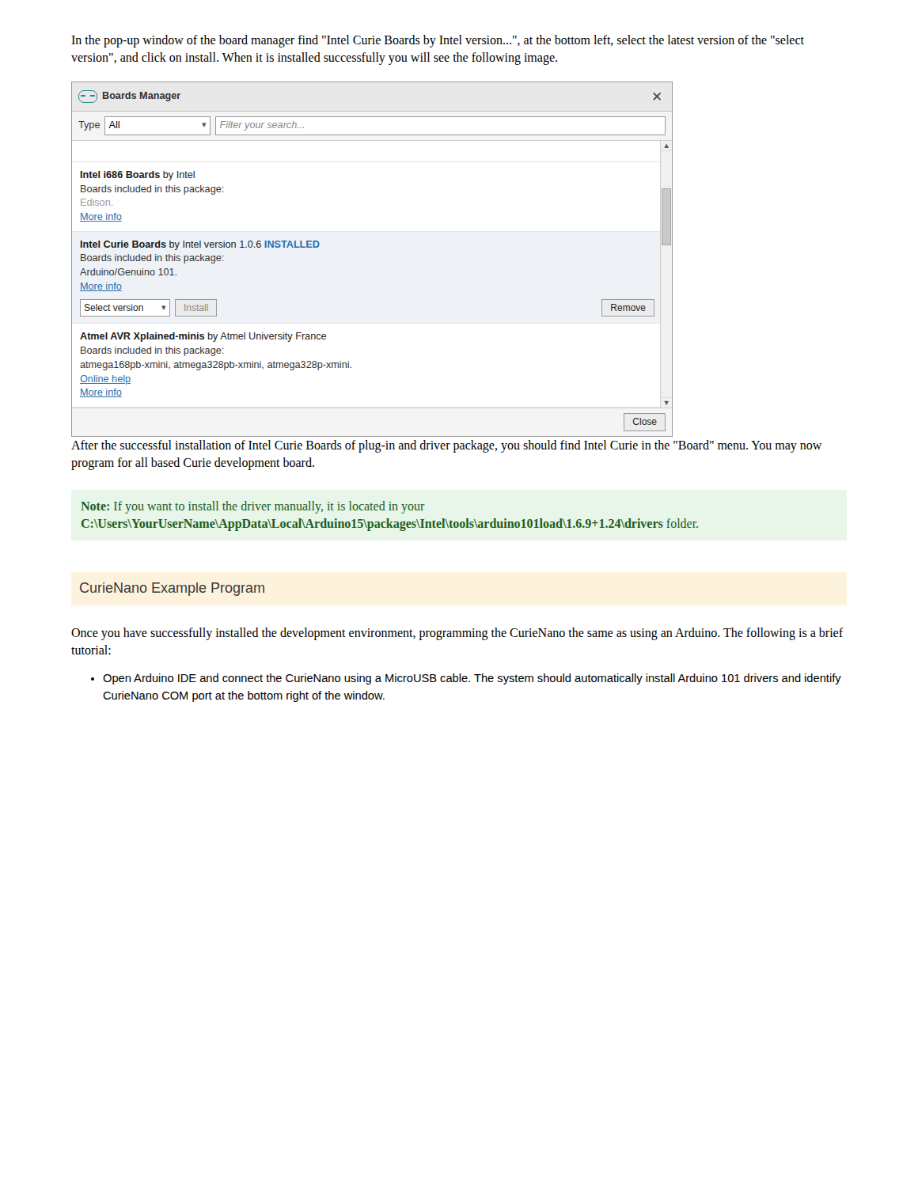In the pop-up window of the board manager find "Intel Curie Boards by Intel version...", at the bottom left, select the latest version of the "select version", and click on install. When it is installed successfully you will see the following image.
Boards Manager
✕
Type
All
Filter your search...
▲
▼
Intel i686 Boards by Intel
Boards included in this package:
Edison.
More info
Intel Curie Boards by Intel version 1.0.6 INSTALLED
Boards included in this package:
Arduino/Genuino 101.
More info
Select version
Install
Remove
Atmel AVR Xplained-minis by Atmel University France
Boards included in this package:
atmega168pb-xmini, atmega328pb-xmini, atmega328p-xmini.
Online help
More info
Close
After the successful installation of Intel Curie Boards of plug-in and driver package, you should find Intel Curie in the "Board" menu. You may now program for all based Curie development board.
Note: If you want to install the driver manually, it is located in your C:\Users\YourUserName\AppData\Local\Arduino15\packages\Intel\tools\arduino101load\1.6.9+1.24\drivers folder.
CurieNano Example Program
Once you have successfully installed the development environment, programming the CurieNano the same as using an Arduino. The following is a brief tutorial:
Open Arduino IDE and connect the CurieNano using a MicroUSB cable. The system should automatically install Arduino 101 drivers and identify CurieNano COM port at the bottom right of the window.